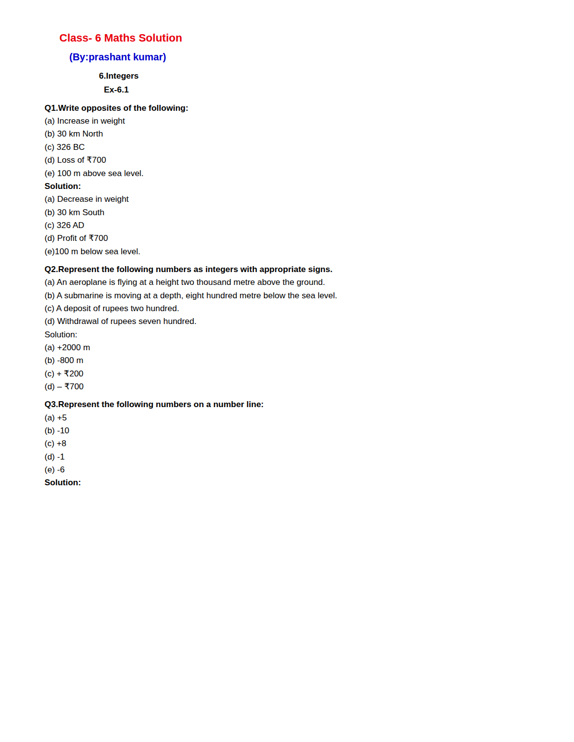Class- 6 Maths Solution
(By:prashant kumar)
6.Integers
Ex-6.1
Q1.Write opposites of the following:
(a) Increase in weight
(b) 30 km North
(c) 326 BC
(d) Loss of ₹700
(e) 100 m above sea level.
Solution:
(a) Decrease in weight
(b) 30 km South
(c) 326 AD
(d) Profit of ₹700
(e)100 m below sea level.
Q2.Represent the following numbers as integers with appropriate signs.
(a) An aeroplane is flying at a height two thousand metre above the ground.
(b) A submarine is moving at a depth, eight hundred metre below the sea level.
(c) A deposit of rupees two hundred.
(d) Withdrawal of rupees seven hundred.
Solution:
(a) +2000 m
(b) -800 m
(c) + ₹200
(d) – ₹700
Q3.Represent the following numbers on a number line:
(a) +5
(b) -10
(c) +8
(d) -1
(e) -6
Solution: